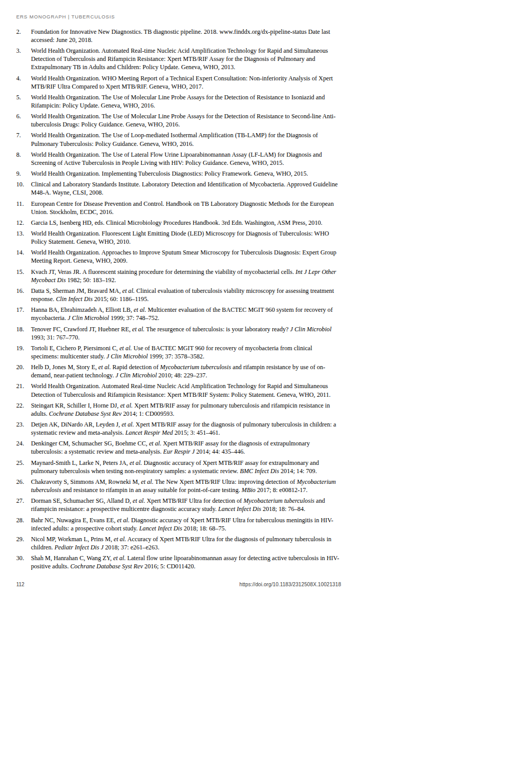ERS Monograph | Tuberculosis
Foundation for Innovative New Diagnostics. TB diagnostic pipeline. 2018. www.finddx.org/dx-pipeline-status Date last accessed: June 20, 2018.
World Health Organization. Automated Real-time Nucleic Acid Amplification Technology for Rapid and Simultaneous Detection of Tuberculosis and Rifampicin Resistance: Xpert MTB/RIF Assay for the Diagnosis of Pulmonary and Extrapulmonary TB in Adults and Children: Policy Update. Geneva, WHO, 2013.
World Health Organization. WHO Meeting Report of a Technical Expert Consultation: Non-inferiority Analysis of Xpert MTB/RIF Ultra Compared to Xpert MTB/RIF. Geneva, WHO, 2017.
World Health Organization. The Use of Molecular Line Probe Assays for the Detection of Resistance to Isoniazid and Rifampicin: Policy Update. Geneva, WHO, 2016.
World Health Organization. The Use of Molecular Line Probe Assays for the Detection of Resistance to Second-line Anti-tuberculosis Drugs: Policy Guidance. Geneva, WHO, 2016.
World Health Organization. The Use of Loop-mediated Isothermal Amplification (TB-LAMP) for the Diagnosis of Pulmonary Tuberculosis: Policy Guidance. Geneva, WHO, 2016.
World Health Organization. The Use of Lateral Flow Urine Lipoarabinomannan Assay (LF-LAM) for Diagnosis and Screening of Active Tuberculosis in People Living with HIV: Policy Guidance. Geneva, WHO, 2015.
World Health Organization. Implementing Tuberculosis Diagnostics: Policy Framework. Geneva, WHO, 2015.
Clinical and Laboratory Standards Institute. Laboratory Detection and Identification of Mycobacteria. Approved Guideline M48-A. Wayne, CLSI, 2008.
European Centre for Disease Prevention and Control. Handbook on TB Laboratory Diagnostic Methods for the European Union. Stockholm, ECDC, 2016.
Garcia LS, Isenberg HD, eds. Clinical Microbiology Procedures Handbook. 3rd Edn. Washington, ASM Press, 2010.
World Health Organization. Fluorescent Light Emitting Diode (LED) Microscopy for Diagnosis of Tuberculosis: WHO Policy Statement. Geneva, WHO, 2010.
World Health Organization. Approaches to Improve Sputum Smear Microscopy for Tuberculosis Diagnosis: Expert Group Meeting Report. Geneva, WHO, 2009.
Kvach JT, Veras JR. A fluorescent staining procedure for determining the viability of mycobacterial cells. Int J Lepr Other Mycobact Dis 1982; 50: 183–192.
Datta S, Sherman JM, Bravard MA, et al. Clinical evaluation of tuberculosis viability microscopy for assessing treatment response. Clin Infect Dis 2015; 60: 1186–1195.
Hanna BA, Ebrahimzadeh A, Elliott LB, et al. Multicenter evaluation of the BACTEC MGIT 960 system for recovery of mycobacteria. J Clin Microbiol 1999; 37: 748–752.
Tenover FC, Crawford JT, Huebner RE, et al. The resurgence of tuberculosis: is your laboratory ready? J Clin Microbiol 1993; 31: 767–770.
Tortoli E, Cichero P, Piersimoni C, et al. Use of BACTEC MGIT 960 for recovery of mycobacteria from clinical specimens: multicenter study. J Clin Microbiol 1999; 37: 3578–3582.
Helb D, Jones M, Story E, et al. Rapid detection of Mycobacterium tuberculosis and rifampin resistance by use of on-demand, near-patient technology. J Clin Microbiol 2010; 48: 229–237.
World Health Organization. Automated Real-time Nucleic Acid Amplification Technology for Rapid and Simultaneous Detection of Tuberculosis and Rifampicin Resistance: Xpert MTB/RIF System: Policy Statement. Geneva, WHO, 2011.
Steingart KR, Schiller I, Horne DJ, et al. Xpert MTB/RIF assay for pulmonary tuberculosis and rifampicin resistance in adults. Cochrane Database Syst Rev 2014; 1: CD009593.
Detjen AK, DiNardo AR, Leyden J, et al. Xpert MTB/RIF assay for the diagnosis of pulmonary tuberculosis in children: a systematic review and meta-analysis. Lancet Respir Med 2015; 3: 451–461.
Denkinger CM, Schumacher SG, Boehme CC, et al. Xpert MTB/RIF assay for the diagnosis of extrapulmonary tuberculosis: a systematic review and meta-analysis. Eur Respir J 2014; 44: 435–446.
Maynard-Smith L, Larke N, Peters JA, et al. Diagnostic accuracy of Xpert MTB/RIF assay for extrapulmonary and pulmonary tuberculosis when testing non-respiratory samples: a systematic review. BMC Infect Dis 2014; 14: 709.
Chakravorty S, Simmons AM, Rowneki M, et al. The New Xpert MTB/RIF Ultra: improving detection of Mycobacterium tuberculosis and resistance to rifampin in an assay suitable for point-of-care testing. MBio 2017; 8: e00812-17.
Dorman SE, Schumacher SG, Alland D, et al. Xpert MTB/RIF Ultra for detection of Mycobacterium tuberculosis and rifampicin resistance: a prospective multicentre diagnostic accuracy study. Lancet Infect Dis 2018; 18: 76–84.
Bahr NC, Nuwagira E, Evans EE, et al. Diagnostic accuracy of Xpert MTB/RIF Ultra for tuberculous meningitis in HIV-infected adults: a prospective cohort study. Lancet Infect Dis 2018; 18: 68–75.
Nicol MP, Workman L, Prins M, et al. Accuracy of Xpert MTB/RIF Ultra for the diagnosis of pulmonary tuberculosis in children. Pediatr Infect Dis J 2018; 37: e261–e263.
Shah M, Hanrahan C, Wang ZY, et al. Lateral flow urine lipoarabinomannan assay for detecting active tuberculosis in HIV-positive adults. Cochrane Database Syst Rev 2016; 5: CD011420.
112 https://doi.org/10.1183/2312508X.10021318